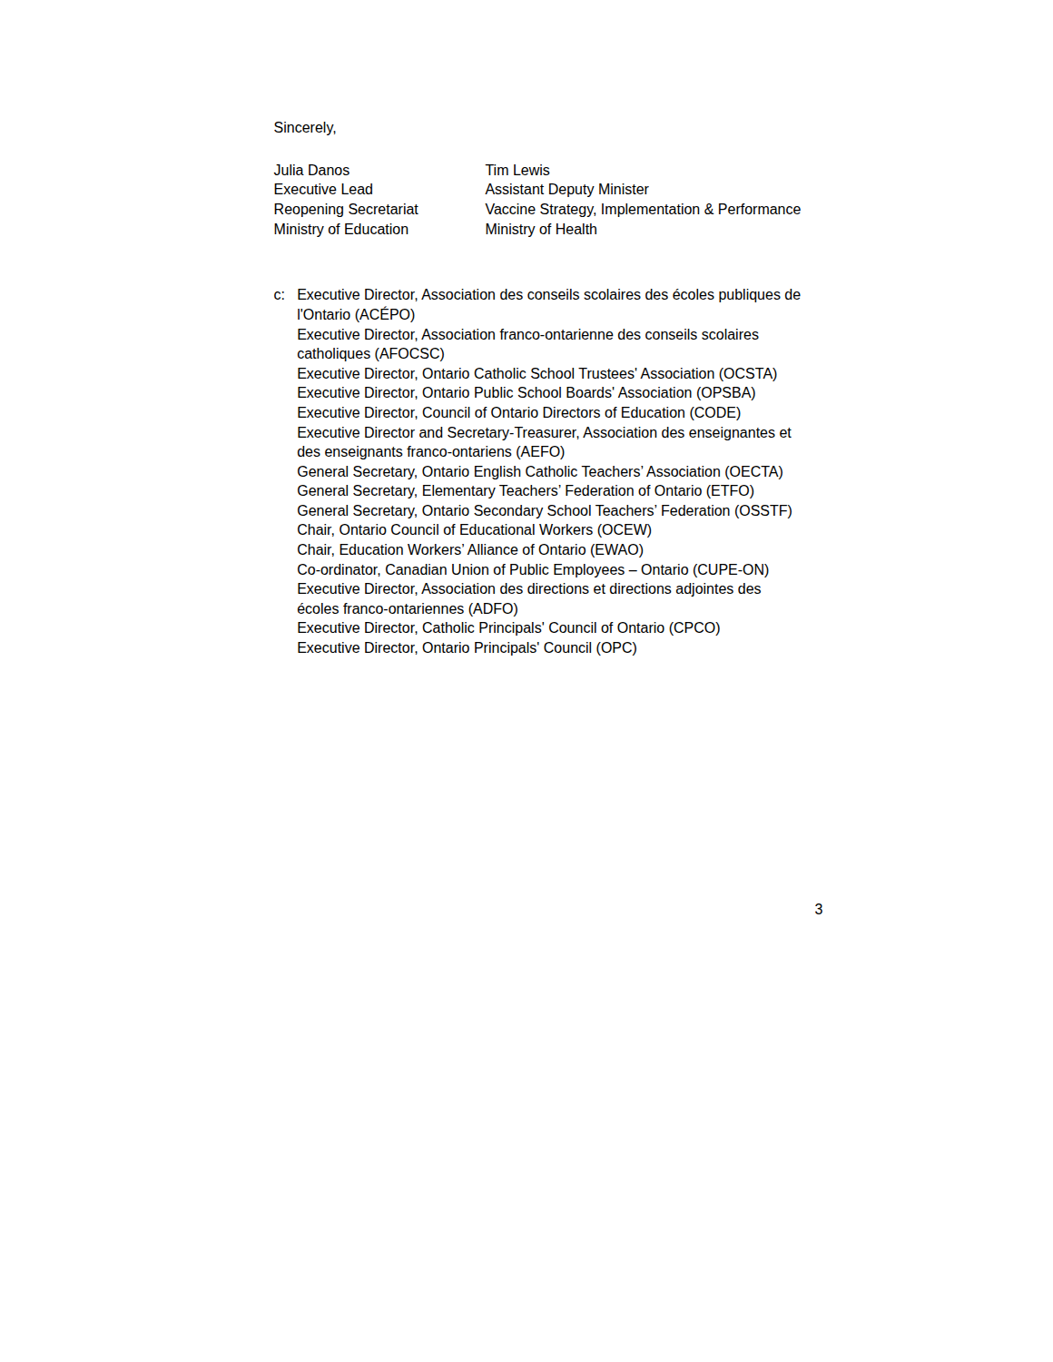Sincerely,
| Julia Danos | Tim Lewis |
| Executive Lead | Assistant Deputy Minister |
| Reopening Secretariat | Vaccine Strategy, Implementation & Performance |
| Ministry of Education | Ministry of Health |
c:
Executive Director, Association des conseils scolaires des écoles publiques de l'Ontario (ACÉPO)
Executive Director, Association franco-ontarienne des conseils scolaires catholiques (AFOCSC)
Executive Director, Ontario Catholic School Trustees' Association (OCSTA)
Executive Director, Ontario Public School Boards' Association (OPSBA)
Executive Director, Council of Ontario Directors of Education (CODE)
Executive Director and Secretary-Treasurer, Association des enseignantes et des enseignants franco-ontariens (AEFO)
General Secretary, Ontario English Catholic Teachers’ Association (OECTA)
General Secretary, Elementary Teachers’ Federation of Ontario (ETFO)
General Secretary, Ontario Secondary School Teachers’ Federation (OSSTF)
Chair, Ontario Council of Educational Workers (OCEW)
Chair, Education Workers’ Alliance of Ontario (EWAO)
Co-ordinator, Canadian Union of Public Employees – Ontario (CUPE-ON)
Executive Director, Association des directions et directions adjointes des écoles franco-ontariennes (ADFO)
Executive Director, Catholic Principals' Council of Ontario (CPCO)
Executive Director, Ontario Principals' Council (OPC)
3